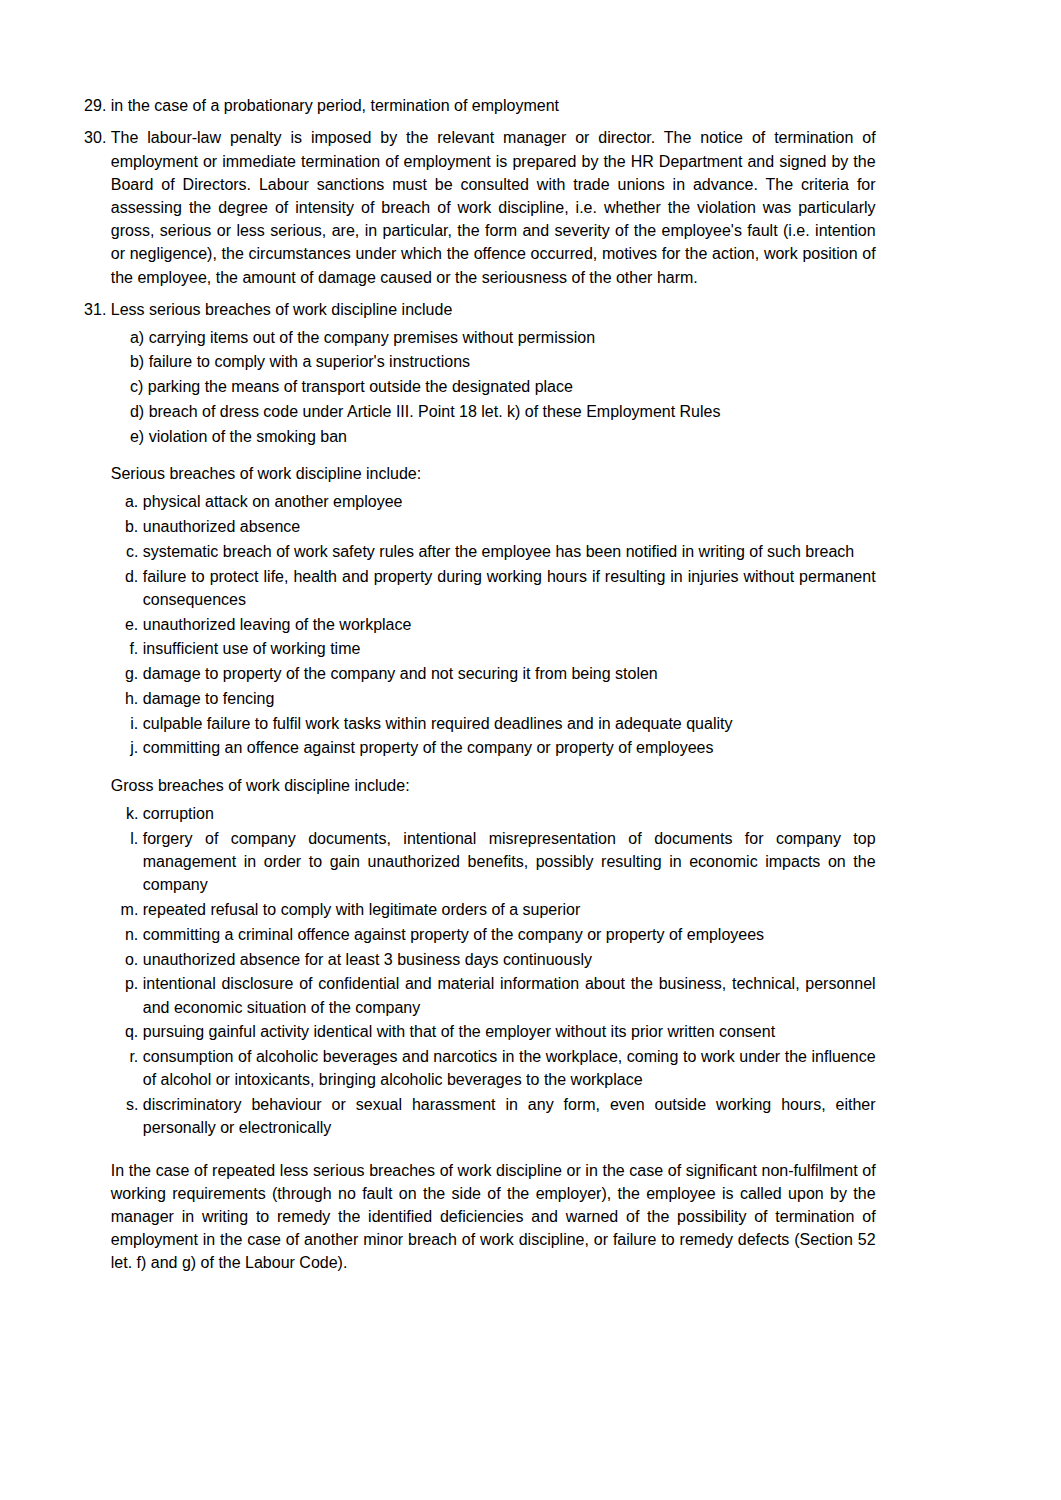in the case of a probationary period, termination of employment
The labour-law penalty is imposed by the relevant manager or director. The notice of termination of employment or immediate termination of employment is prepared by the HR Department and signed by the Board of Directors. Labour sanctions must be consulted with trade unions in advance. The criteria for assessing the degree of intensity of breach of work discipline, i.e. whether the violation was particularly gross, serious or less serious, are, in particular, the form and severity of the employee's fault (i.e. intention or negligence), the circumstances under which the offence occurred, motives for the action, work position of the employee, the amount of damage caused or the seriousness of the other harm.
Less serious breaches of work discipline include
a) carrying items out of the company premises without permission
b) failure to comply with a superior's instructions
c) parking the means of transport outside the designated place
d) breach of dress code under Article III. Point 18 let. k) of these Employment Rules
e) violation of the smoking ban
Serious breaches of work discipline include:
physical attack on another employee
unauthorized absence
systematic breach of work safety rules after the employee has been notified in writing of such breach
failure to protect life, health and property during working hours if resulting in injuries without permanent consequences
unauthorized leaving of the workplace
insufficient use of working time
damage to property of the company and not securing it from being stolen
damage to fencing
culpable failure to fulfil work tasks within required deadlines and in adequate quality
committing an offence against property of the company or property of employees
Gross breaches of work discipline include:
corruption
forgery of company documents, intentional misrepresentation of documents for company top management in order to gain unauthorized benefits, possibly resulting in economic impacts on the company
repeated refusal to comply with legitimate orders of a superior
committing a criminal offence against property of the company or property of employees
unauthorized absence for at least 3 business days continuously
intentional disclosure of confidential and material information about the business, technical, personnel and economic situation of the company
pursuing gainful activity identical with that of the employer without its prior written consent
consumption of alcoholic beverages and narcotics in the workplace, coming to work under the influence of alcohol or intoxicants, bringing alcoholic beverages to the workplace
discriminatory behaviour or sexual harassment in any form, even outside working hours, either personally or electronically
In the case of repeated less serious breaches of work discipline or in the case of significant non-fulfilment of working requirements (through no fault on the side of the employer), the employee is called upon by the manager in writing to remedy the identified deficiencies and warned of the possibility of termination of employment in the case of another minor breach of work discipline, or failure to remedy defects (Section 52 let. f) and g) of the Labour Code).